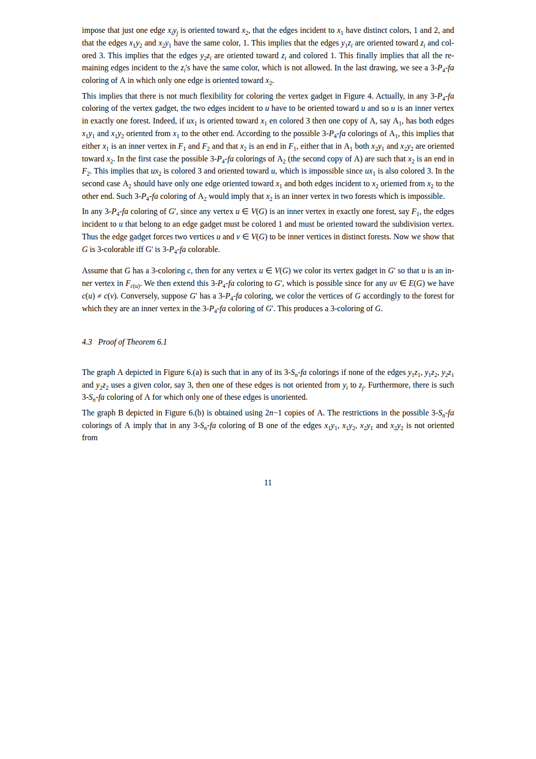impose that just one edge xiyj is oriented toward x2, that the edges incident to x1 have distinct colors, 1 and 2, and that the edges x1y2 and x2y1 have the same color, 1. This implies that the edges y1zi are oriented toward zi and colored 3. This implies that the edges y2zi are oriented toward zi and colored 1. This finally implies that all the remaining edges incident to the zi's have the same color, which is not allowed. In the last drawing, we see a 3-P4-fa coloring of A in which only one edge is oriented toward x2.
This implies that there is not much flexibility for coloring the vertex gadget in Figure 4. Actually, in any 3-P4-fa coloring of the vertex gadget, the two edges incident to u have to be oriented toward u and so u is an inner vertex in exactly one forest. Indeed, if ux1 is oriented toward x1 en colored 3 then one copy of A, say A1, has both edges x1y1 and x1y2 oriented from x1 to the other end. According to the possible 3-P4-fa colorings of A1, this implies that either x1 is an inner vertex in F1 and F2 and that x2 is an end in F1, either that in A1 both x2y1 and x2y2 are oriented toward x2. In the first case the possible 3-P4-fa colorings of A2 (the second copy of A) are such that x2 is an end in F2. This implies that ux2 is colored 3 and oriented toward u, which is impossible since ux1 is also colored 3. In the second case A2 should have only one edge oriented toward x1 and both edges incident to x2 oriented from x2 to the other end. Such 3-P4-fa coloring of A2 would imply that x2 is an inner vertex in two forests which is impossible.
In any 3-P4-fa coloring of G′, since any vertex u ∈ V(G) is an inner vertex in exactly one forest, say F1, the edges incident to u that belong to an edge gadget must be colored 1 and must be oriented toward the subdivision vertex. Thus the edge gadget forces two vertices u and v ∈ V(G) to be inner vertices in distinct forests. Now we show that G is 3-colorable iff G' is 3-P4-fa colorable.
Assume that G has a 3-coloring c, then for any vertex u ∈ V(G) we color its vertex gadget in G′ so that u is an inner vertex in Fc(u). We then extend this 3-P4-fa coloring to G′, which is possible since for any uv ∈ E(G) we have c(u) ≠ c(v). Conversely, suppose G′ has a 3-P4-fa coloring, we color the vertices of G accordingly to the forest for which they are an inner vertex in the 3-P4-fa coloring of G′. This produces a 3-coloring of G.
4.3 Proof of Theorem 6.1
The graph A depicted in Figure 6.(a) is such that in any of its 3-Sn-fa colorings if none of the edges y1z1, y1z2, y2z1 and y2z2 uses a given color, say 3, then one of these edges is not oriented from yi to zj. Furthermore, there is such 3-Sn-fa coloring of A for which only one of these edges is unoriented.
The graph B depicted in Figure 6.(b) is obtained using 2n−1 copies of A. The restrictions in the possible 3-Sn-fa colorings of A imply that in any 3-Sn-fa coloring of B one of the edges x1y1, x1y2, x2y1 and x2y2 is not oriented from
11